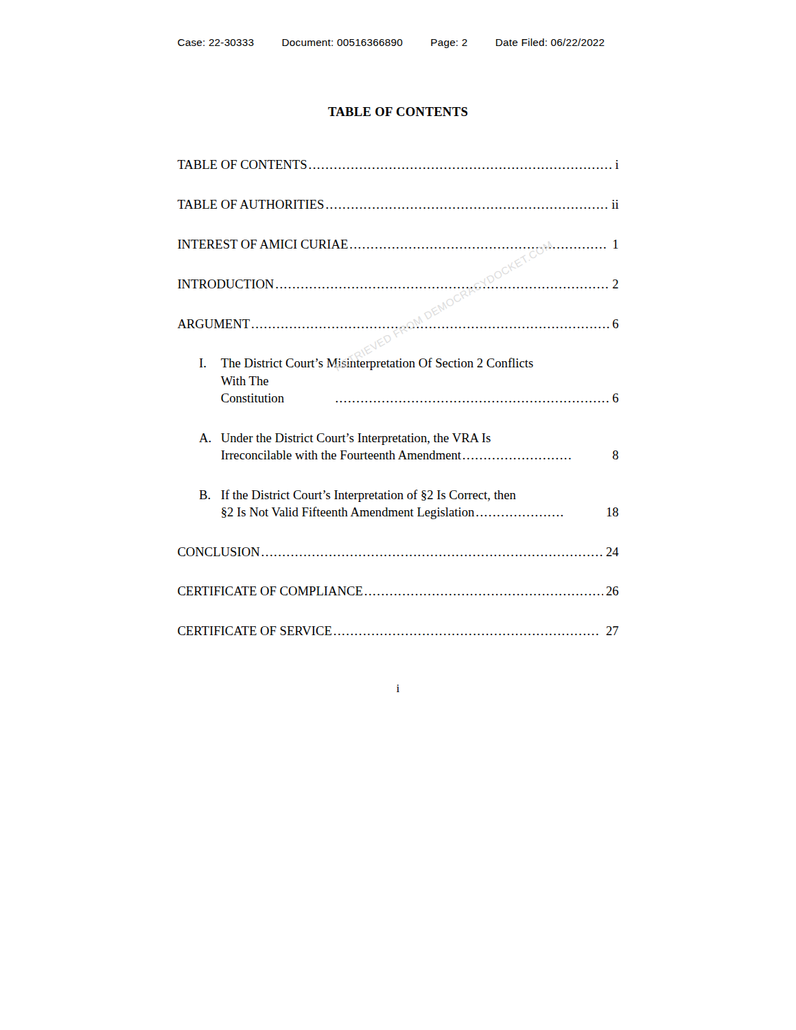Case: 22-30333 Document: 00516366890 Page: 2 Date Filed: 06/22/2022
TABLE OF CONTENTS
TABLE OF CONTENTS ........................................................................... i
TABLE OF AUTHORITIES ....................................................................... ii
INTEREST OF AMICI CURIAE ............................................................. 1
INTRODUCTION ................................................................................... 2
ARGUMENT ......................................................................................... 6
I. The District Court’s Misinterpretation Of Section 2 Conflicts
With The Constitution .................................................................. 6
A. Under the District Court’s Interpretation, the VRA Is
Irreconcilable with the Fourteenth Amendment .......................... 8
B. If the District Court’s Interpretation of §2 Is Correct, then
§2 Is Not Valid Fifteenth Amendment Legislation ..................... 18
CONCLUSION ..................................................................................... 24
CERTIFICATE OF COMPLIANCE ......................................................... 26
CERTIFICATE OF SERVICE ............................................................... 27
RETRIEVED FROM DEMOCRACYDOCKET.COM
i